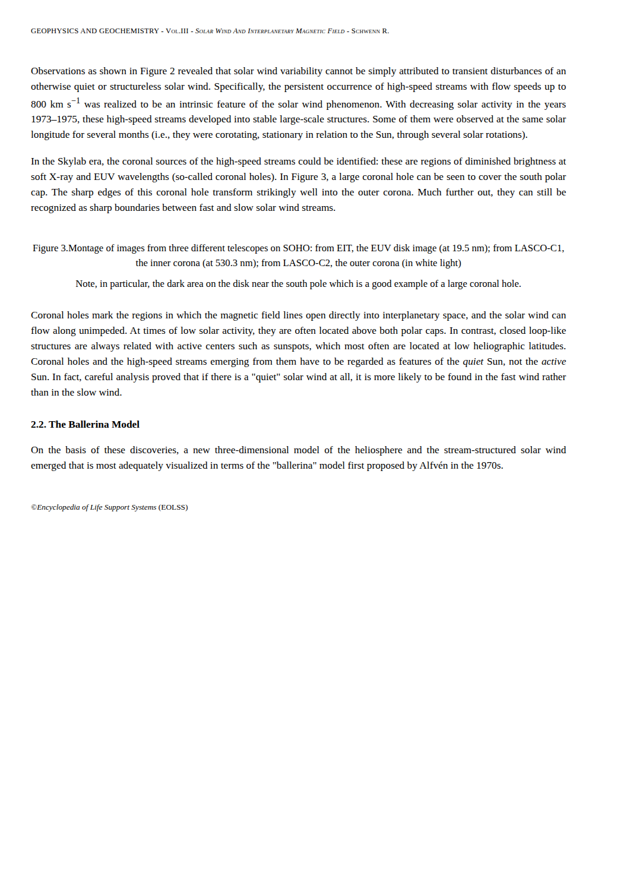GEOPHYSICS AND GEOCHEMISTRY - Vol.III - Solar Wind And Interplanetary Magnetic Field - Schwenn R.
Observations as shown in Figure 2 revealed that solar wind variability cannot be simply attributed to transient disturbances of an otherwise quiet or structureless solar wind. Specifically, the persistent occurrence of high-speed streams with flow speeds up to 800 km s−1 was realized to be an intrinsic feature of the solar wind phenomenon. With decreasing solar activity in the years 1973–1975, these high-speed streams developed into stable large-scale structures. Some of them were observed at the same solar longitude for several months (i.e., they were corotating, stationary in relation to the Sun, through several solar rotations).
In the Skylab era, the coronal sources of the high-speed streams could be identified: these are regions of diminished brightness at soft X-ray and EUV wavelengths (so-called coronal holes). In Figure 3, a large coronal hole can be seen to cover the south polar cap. The sharp edges of this coronal hole transform strikingly well into the outer corona. Much further out, they can still be recognized as sharp boundaries between fast and slow solar wind streams.
Figure 3.Montage of images from three different telescopes on SOHO: from EIT, the EUV disk image (at 19.5 nm); from LASCO-C1, the inner corona (at 530.3 nm); from LASCO-C2, the outer corona (in white light) Note, in particular, the dark area on the disk near the south pole which is a good example of a large coronal hole.
Coronal holes mark the regions in which the magnetic field lines open directly into interplanetary space, and the solar wind can flow along unimpeded. At times of low solar activity, they are often located above both polar caps. In contrast, closed loop-like structures are always related with active centers such as sunspots, which most often are located at low heliographic latitudes. Coronal holes and the high-speed streams emerging from them have to be regarded as features of the quiet Sun, not the active Sun. In fact, careful analysis proved that if there is a "quiet" solar wind at all, it is more likely to be found in the fast wind rather than in the slow wind.
2.2. The Ballerina Model
On the basis of these discoveries, a new three-dimensional model of the heliosphere and the stream-structured solar wind emerged that is most adequately visualized in terms of the "ballerina" model first proposed by Alfvén in the 1970s.
©Encyclopedia of Life Support Systems (EOLSS)